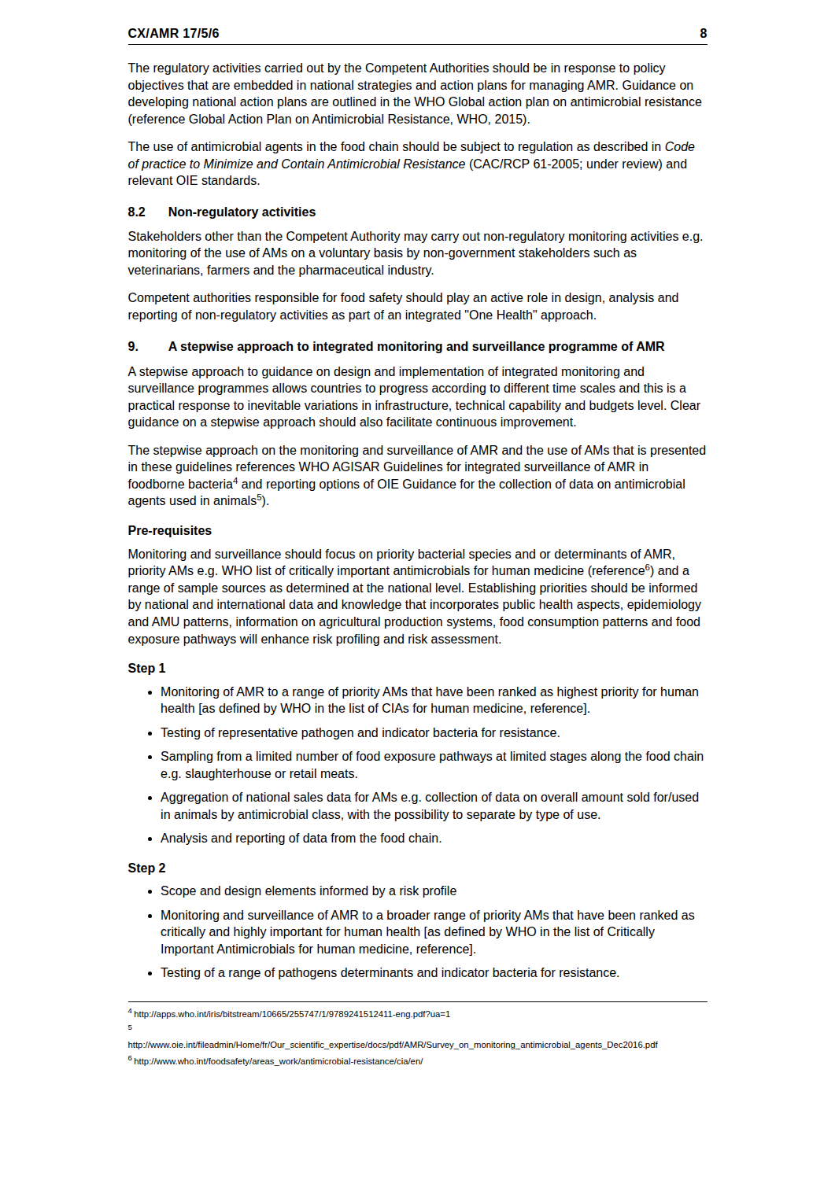CX/AMR 17/5/6 8
The regulatory activities carried out by the Competent Authorities should be in response to policy objectives that are embedded in national strategies and action plans for managing AMR. Guidance on developing national action plans are outlined in the WHO Global action plan on antimicrobial resistance (reference Global Action Plan on Antimicrobial Resistance, WHO, 2015).
The use of antimicrobial agents in the food chain should be subject to regulation as described in Code of practice to Minimize and Contain Antimicrobial Resistance (CAC/RCP 61-2005; under review) and relevant OIE standards.
8.2 Non-regulatory activities
Stakeholders other than the Competent Authority may carry out non-regulatory monitoring activities e.g. monitoring of the use of AMs on a voluntary basis by non-government stakeholders such as veterinarians, farmers and the pharmaceutical industry.
Competent authorities responsible for food safety should play an active role in design, analysis and reporting of non-regulatory activities as part of an integrated "One Health" approach.
9. A stepwise approach to integrated monitoring and surveillance programme of AMR
A stepwise approach to guidance on design and implementation of integrated monitoring and surveillance programmes allows countries to progress according to different time scales and this is a practical response to inevitable variations in infrastructure, technical capability and budgets level. Clear guidance on a stepwise approach should also facilitate continuous improvement.
The stepwise approach on the monitoring and surveillance of AMR and the use of AMs that is presented in these guidelines references WHO AGISAR Guidelines for integrated surveillance of AMR in foodborne bacteria4 and reporting options of OIE Guidance for the collection of data on antimicrobial agents used in animals5).
Pre-requisites
Monitoring and surveillance should focus on priority bacterial species and or determinants of AMR, priority AMs e.g. WHO list of critically important antimicrobials for human medicine (reference6) and a range of sample sources as determined at the national level. Establishing priorities should be informed by national and international data and knowledge that incorporates public health aspects, epidemiology and AMU patterns, information on agricultural production systems, food consumption patterns and food exposure pathways will enhance risk profiling and risk assessment.
Step 1
Monitoring of AMR to a range of priority AMs that have been ranked as highest priority for human health [as defined by WHO in the list of CIAs for human medicine, reference].
Testing of representative pathogen and indicator bacteria for resistance.
Sampling from a limited number of food exposure pathways at limited stages along the food chain e.g. slaughterhouse or retail meats.
Aggregation of national sales data for AMs e.g. collection of data on overall amount sold for/used in animals by antimicrobial class, with the possibility to separate by type of use.
Analysis and reporting of data from the food chain.
Step 2
Scope and design elements informed by a risk profile
Monitoring and surveillance of AMR to a broader range of priority AMs that have been ranked as critically and highly important for human health [as defined by WHO in the list of Critically Important Antimicrobials for human medicine, reference].
Testing of a range of pathogens determinants and indicator bacteria for resistance.
4http://apps.who.int/iris/bitstream/10665/255747/1/9789241512411-eng.pdf?ua=1
5
http://www.oie.int/fileadmin/Home/fr/Our_scientific_expertise/docs/pdf/AMR/Survey_on_monitoring_antimicrobial_agents_Dec2016.pdf
6http://www.who.int/foodsafety/areas_work/antimicrobial-resistance/cia/en/